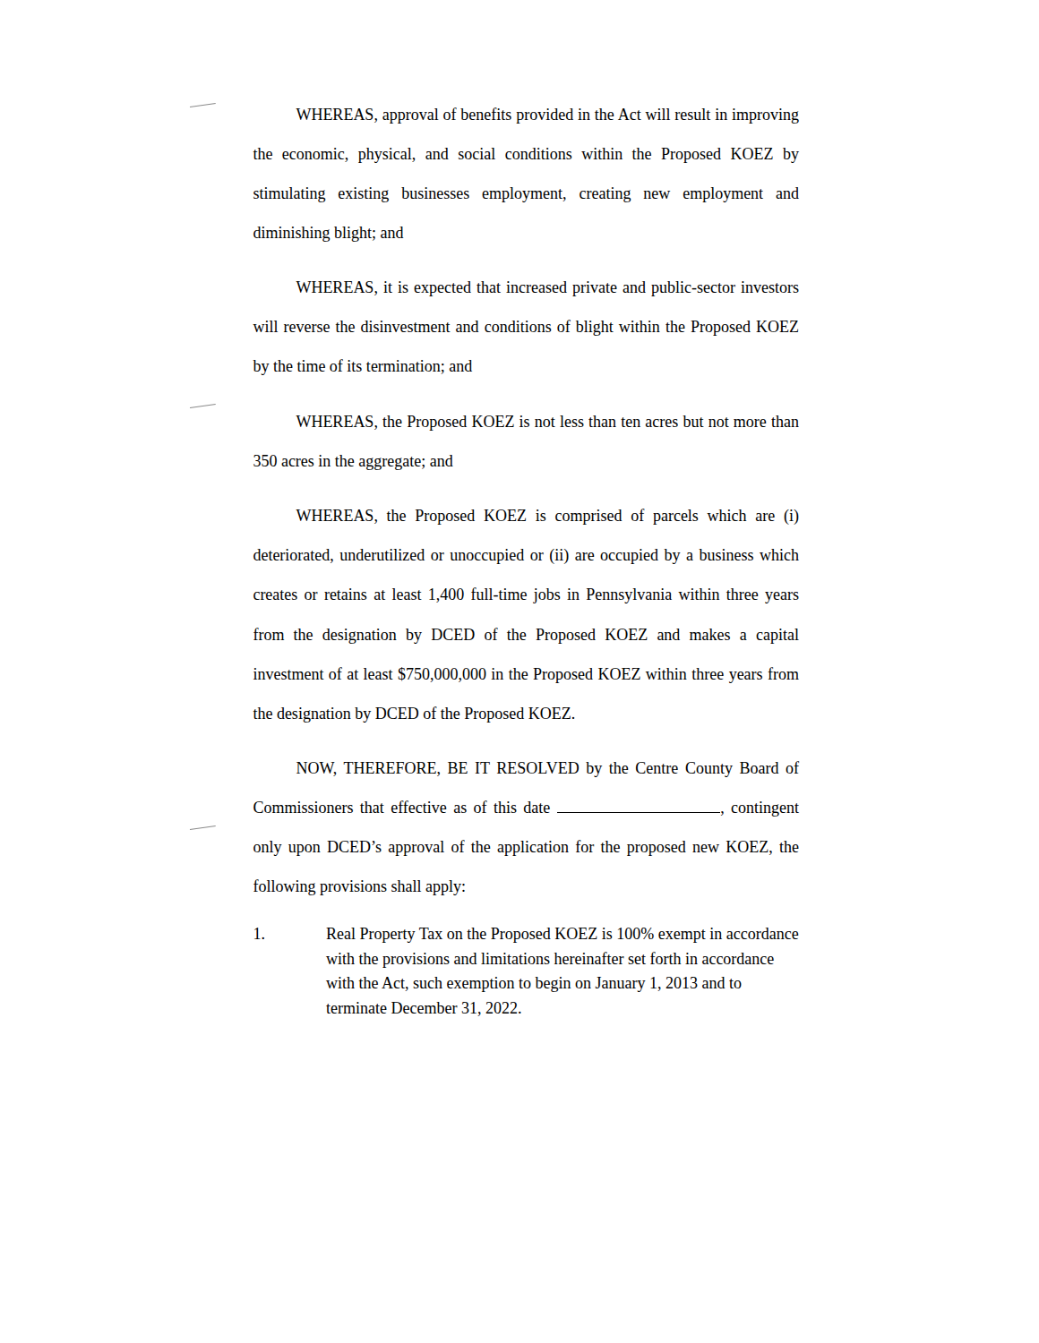WHEREAS, approval of benefits provided in the Act will result in improving the economic, physical, and social conditions within the Proposed KOEZ by stimulating existing businesses employment, creating new employment and diminishing blight; and
WHEREAS, it is expected that increased private and public-sector investors will reverse the disinvestment and conditions of blight within the Proposed KOEZ by the time of its termination; and
WHEREAS, the Proposed KOEZ is not less than ten acres but not more than 350 acres in the aggregate; and
WHEREAS, the Proposed KOEZ is comprised of parcels which are (i) deteriorated, underutilized or unoccupied or (ii) are occupied by a business which creates or retains at least 1,400 full-time jobs in Pennsylvania within three years from the designation by DCED of the Proposed KOEZ and makes a capital investment of at least $750,000,000 in the Proposed KOEZ within three years from the designation by DCED of the Proposed KOEZ.
NOW, THEREFORE, BE IT RESOLVED by the Centre County Board of Commissioners that effective as of this date , contingent only upon DCED’s approval of the application for the proposed new KOEZ, the following provisions shall apply:
1.
Real Property Tax on the Proposed KOEZ is 100% exempt in accordance with the provisions and limitations hereinafter set forth in accordance with the Act, such exemption to begin on January 1, 2013 and to terminate December 31, 2022.